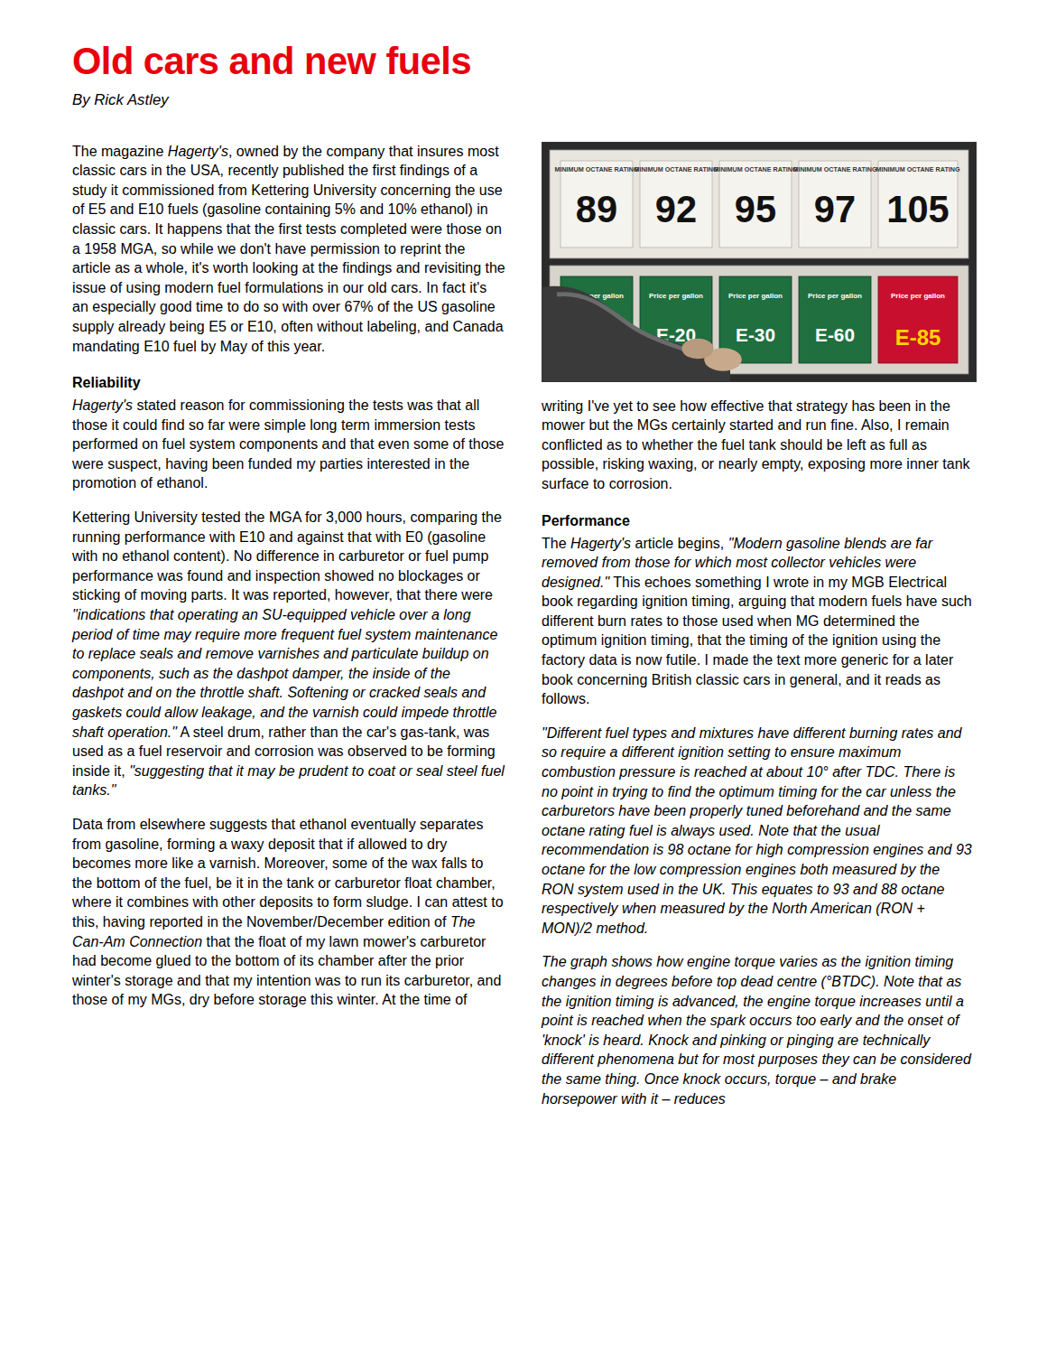Old cars and new fuels
By Rick Astley
The magazine Hagerty's, owned by the company that insures most classic cars in the USA, recently published the first findings of a study it commissioned from Kettering University concerning the use of E5 and E10 fuels (gasoline containing 5% and 10% ethanol) in classic cars. It happens that the first tests completed were those on a 1958 MGA, so while we don't have permission to reprint the article as a whole, it's worth looking at the findings and revisiting the issue of using modern fuel formulations in our old cars. In fact it's an especially good time to do so with over 67% of the US gasoline supply already being E5 or E10, often without labeling, and Canada mandating E10 fuel by May of this year.
Reliability
Hagerty's stated reason for commissioning the tests was that all those it could find so far were simple long term immersion tests performed on fuel system components and that even some of those were suspect, having been funded my parties interested in the promotion of ethanol.
Kettering University tested the MGA for 3,000 hours, comparing the running performance with E10 and against that with E0 (gasoline with no ethanol content). No difference in carburetor or fuel pump performance was found and inspection showed no blockages or sticking of moving parts. It was reported, however, that there were "indications that operating an SU-equipped vehicle over a long period of time may require more frequent fuel system maintenance to replace seals and remove varnishes and particulate buildup on components, such as the dashpot damper, the inside of the dashpot and on the throttle shaft. Softening or cracked seals and gaskets could allow leakage, and the varnish could impede throttle shaft operation." A steel drum, rather than the car's gas-tank, was used as a fuel reservoir and corrosion was observed to be forming inside it, "suggesting that it may be prudent to coat or seal steel fuel tanks."
Data from elsewhere suggests that ethanol eventually separates from gasoline, forming a waxy deposit that if allowed to dry becomes more like a varnish. Moreover, some of the wax falls to the bottom of the fuel, be it in the tank or carburetor float chamber, where it combines with other deposits to form sludge. I can attest to this, having reported in the November/December edition of The Can-Am Connection that the float of my lawn mower's carburetor had become glued to the bottom of its chamber after the prior winter's storage and that my intention was to run its carburetor, and those of my MGs, dry before storage this winter. At the time of
MINIMUM OCTANE RATING 89 MINIMUM OCTANE RATING 92 MINIMUM OCTANE RATING 95 MINIMUM OCTANE RATING 97 MINIMUM OCTANE RATING 105 Price per gallon E-10 Price per gallon E-20 Price per gallon E-30 Price per gallon E-60 Price per gallon E-85
writing I've yet to see how effective that strategy has been in the mower but the MGs certainly started and run fine. Also, I remain conflicted as to whether the fuel tank should be left as full as possible, risking waxing, or nearly empty, exposing more inner tank surface to corrosion.
Performance
The Hagerty's article begins, "Modern gasoline blends are far removed from those for which most collector vehicles were designed." This echoes something I wrote in my MGB Electrical book regarding ignition timing, arguing that modern fuels have such different burn rates to those used when MG determined the optimum ignition timing, that the timing of the ignition using the factory data is now futile. I made the text more generic for a later book concerning British classic cars in general, and it reads as follows.
"Different fuel types and mixtures have different burning rates and so require a different ignition setting to ensure maximum combustion pressure is reached at about 10° after TDC. There is no point in trying to find the optimum timing for the car unless the carburetors have been properly tuned beforehand and the same octane rating fuel is always used. Note that the usual recommendation is 98 octane for high compression engines and 93 octane for the low compression engines both measured by the RON system used in the UK. This equates to 93 and 88 octane respectively when measured by the North American (RON + MON)/2 method.
The graph shows how engine torque varies as the ignition timing changes in degrees before top dead centre (°BTDC). Note that as the ignition timing is advanced, the engine torque increases until a point is reached when the spark occurs too early and the onset of 'knock' is heard. Knock and pinking or pinging are technically different phenomena but for most purposes they can be considered the same thing. Once knock occurs, torque – and brake horsepower with it – reduces